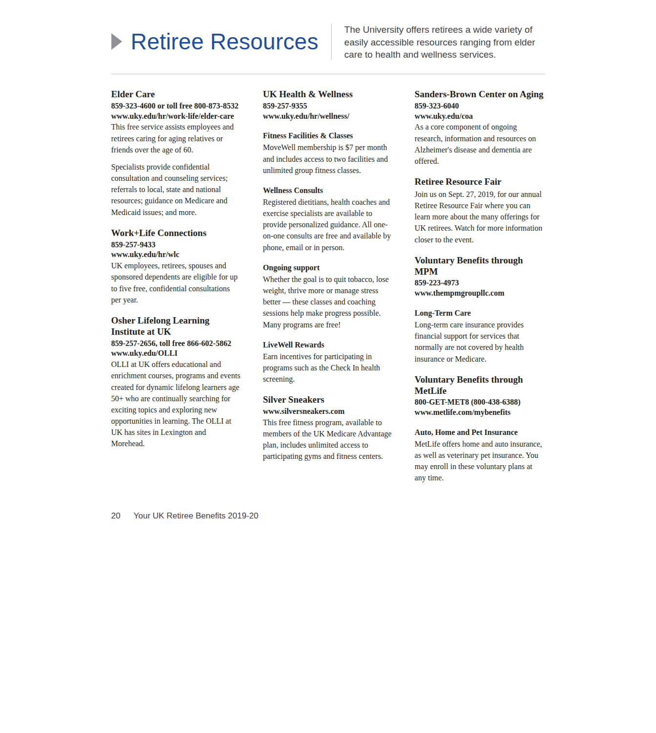Retiree Resources
The University offers retirees a wide variety of easily accessible resources ranging from elder care to health and wellness services.
Elder Care
859-323-4600 or toll free 800-873-8532
www.uky.edu/hr/work-life/elder-care
This free service assists employees and retirees caring for aging relatives or friends over the age of 60.
Specialists provide confidential consultation and counseling services; referrals to local, state and national resources; guidance on Medicare and Medicaid issues; and more.
Work+Life Connections
859-257-9433
www.uky.edu/hr/wlc
UK employees, retirees, spouses and sponsored dependents are eligible for up to five free, confidential consultations per year.
Osher Lifelong Learning Institute at UK
859-257-2656, toll free 866-602-5862
www.uky.edu/OLLI
OLLI at UK offers educational and enrichment courses, programs and events created for dynamic lifelong learners age 50+ who are continually searching for exciting topics and exploring new opportunities in learning. The OLLI at UK has sites in Lexington and Morehead.
UK Health & Wellness
859-257-9355
www.uky.edu/hr/wellness/
Fitness Facilities & Classes
MoveWell membership is $7 per month and includes access to two facilities and unlimited group fitness classes.
Wellness Consults
Registered dietitians, health coaches and exercise specialists are available to provide personalized guidance. All one-on-one consults are free and available by phone, email or in person.
Ongoing support
Whether the goal is to quit tobacco, lose weight, thrive more or manage stress better — these classes and coaching sessions help make progress possible. Many programs are free!
LiveWell Rewards
Earn incentives for participating in programs such as the Check In health screening.
Silver Sneakers
www.silversneakers.com
This free fitness program, available to members of the UK Medicare Advantage plan, includes unlimited access to participating gyms and fitness centers.
Sanders-Brown Center on Aging
859-323-6040
www.uky.edu/coa
As a core component of ongoing research, information and resources on Alzheimer's disease and dementia are offered.
Retiree Resource Fair
Join us on Sept. 27, 2019, for our annual Retiree Resource Fair where you can learn more about the many offerings for UK retirees. Watch for more information closer to the event.
Voluntary Benefits through MPM
859-223-4973
www.thempmgroupllc.com
Long-Term Care
Long-term care insurance provides financial support for services that normally are not covered by health insurance or Medicare.
Voluntary Benefits through MetLife
800-GET-MET8 (800-438-6388)
www.metlife.com/mybenefits
Auto, Home and Pet Insurance
MetLife offers home and auto insurance, as well as veterinary pet insurance. You may enroll in these voluntary plans at any time.
20 Your UK Retiree Benefits 2019-20